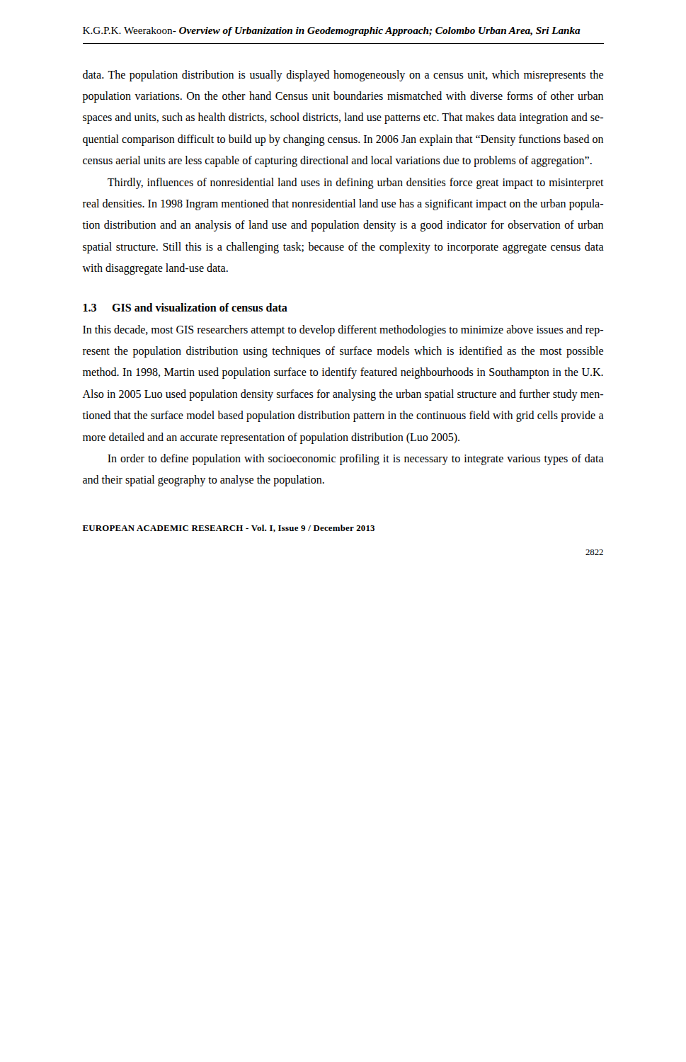K.G.P.K. Weerakoon- Overview of Urbanization in Geodemographic Approach; Colombo Urban Area, Sri Lanka
data. The population distribution is usually displayed homogeneously on a census unit, which misrepresents the population variations. On the other hand Census unit boundaries mismatched with diverse forms of other urban spaces and units, such as health districts, school districts, land use patterns etc. That makes data integration and sequential comparison difficult to build up by changing census. In 2006 Jan explain that “Density functions based on census aerial units are less capable of capturing directional and local variations due to problems of aggregation”.
Thirdly, influences of nonresidential land uses in defining urban densities force great impact to misinterpret real densities. In 1998 Ingram mentioned that nonresidential land use has a significant impact on the urban population distribution and an analysis of land use and population density is a good indicator for observation of urban spatial structure. Still this is a challenging task; because of the complexity to incorporate aggregate census data with disaggregate land-use data.
1.3 GIS and visualization of census data
In this decade, most GIS researchers attempt to develop different methodologies to minimize above issues and represent the population distribution using techniques of surface models which is identified as the most possible method. In 1998, Martin used population surface to identify featured neighbourhoods in Southampton in the U.K. Also in 2005 Luo used population density surfaces for analysing the urban spatial structure and further study mentioned that the surface model based population distribution pattern in the continuous field with grid cells provide a more detailed and an accurate representation of population distribution (Luo 2005).
In order to define population with socioeconomic profiling it is necessary to integrate various types of data and their spatial geography to analyse the population.
EUROPEAN ACADEMIC RESEARCH - Vol. I, Issue 9 / December 2013
2822